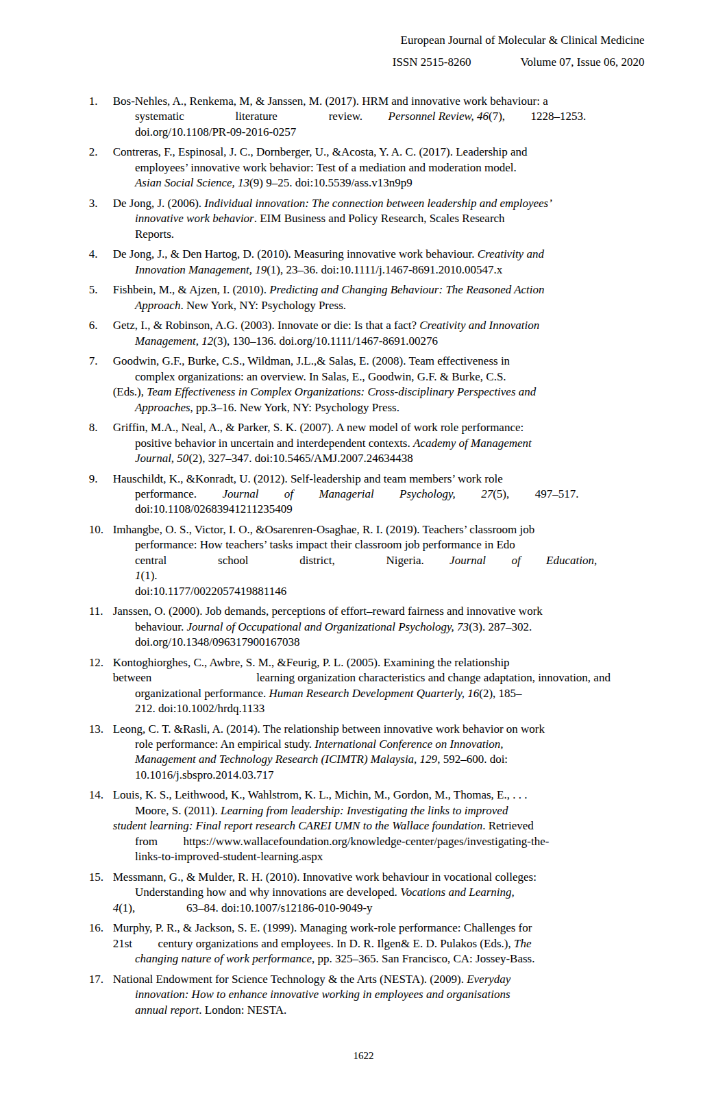European Journal of Molecular & Clinical Medicine ISSN 2515-8260 Volume 07, Issue 06, 2020
Bos-Nehles, A., Renkema, M, & Janssen, M. (2017). HRM and innovative work behaviour: a systematic literature review. Personnel Review, 46(7), 1228–1253. doi.org/10.1108/PR-09-2016-0257
Contreras, F., Espinosal, J. C., Dornberger, U., &Acosta, Y. A. C. (2017). Leadership and employees’ innovative work behavior: Test of a mediation and moderation model. Asian Social Science, 13(9) 9–25. doi:10.5539/ass.v13n9p9
De Jong, J. (2006). Individual innovation: The connection between leadership and employees’ innovative work behavior. EIM Business and Policy Research, Scales Research Reports.
De Jong, J., & Den Hartog, D. (2010). Measuring innovative work behaviour. Creativity and Innovation Management, 19(1), 23–36. doi:10.1111/j.1467-8691.2010.00547.x
Fishbein, M., & Ajzen, I. (2010). Predicting and Changing Behaviour: The Reasoned Action Approach. New York, NY: Psychology Press.
Getz, I., & Robinson, A.G. (2003). Innovate or die: Is that a fact? Creativity and Innovation Management, 12(3), 130–136. doi.org/10.1111/1467-8691.00276
Goodwin, G.F., Burke, C.S., Wildman, J.L.,& Salas, E. (2008). Team effectiveness in complex organizations: an overview. In Salas, E., Goodwin, G.F. & Burke, C.S. (Eds.), Team Effectiveness in Complex Organizations: Cross-disciplinary Perspectives and Approaches, pp.3–16. New York, NY: Psychology Press.
Griffin, M.A., Neal, A., & Parker, S. K. (2007). A new model of work role performance: positive behavior in uncertain and interdependent contexts. Academy of Management Journal, 50(2), 327–347. doi:10.5465/AMJ.2007.24634438
Hauschildt, K., &Konradt, U. (2012). Self-leadership and team members’ work role performance. Journal of Managerial Psychology, 27(5), 497–517. doi:10.1108/02683941211235409
Imhangbe, O. S., Victor, I. O., &Osarenren-Osaghae, R. I. (2019). Teachers’ classroom job performance: How teachers’ tasks impact their classroom job performance in Edo central school district, Nigeria. Journal of Education, 1(1). doi:10.1177/0022057419881146
Janssen, O. (2000). Job demands, perceptions of effort–reward fairness and innovative work behaviour. Journal of Occupational and Organizational Psychology, 73(3). 287–302. doi.org/10.1348/096317900167038
Kontoghiorghes, C., Awbre, S. M., &Feurig, P. L. (2005). Examining the relationship between learning organization characteristics and change adaptation, innovation, and organizational performance. Human Research Development Quarterly, 16(2), 185– 212. doi:10.1002/hrdq.1133
Leong, C. T. &Rasli, A. (2014). The relationship between innovative work behavior on work role performance: An empirical study. International Conference on Innovation, Management and Technology Research (ICIMTR) Malaysia, 129, 592–600. doi: 10.1016/j.sbspro.2014.03.717
Louis, K. S., Leithwood, K., Wahlstrom, K. L., Michin, M., Gordon, M., Thomas, E., . . . Moore, S. (2011). Learning from leadership: Investigating the links to improved student learning: Final report research CAREI UMN to the Wallace foundation. Retrieved from https://www.wallacefoundation.org/knowledge-center/pages/investigating-the- links-to-improved-student-learning.aspx
Messmann, G., & Mulder, R. H. (2010). Innovative work behaviour in vocational colleges: Understanding how and why innovations are developed. Vocations and Learning, 4(1), 63–84. doi:10.1007/s12186-010-9049-y
Murphy, P. R., & Jackson, S. E. (1999). Managing work-role performance: Challenges for 21st century organizations and employees. In D. R. Ilgen& E. D. Pulakos (Eds.), The changing nature of work performance, pp. 325–365. San Francisco, CA: Jossey-Bass.
National Endowment for Science Technology & the Arts (NESTA). (2009). Everyday innovation: How to enhance innovative working in employees and organisations annual report. London: NESTA.
1622